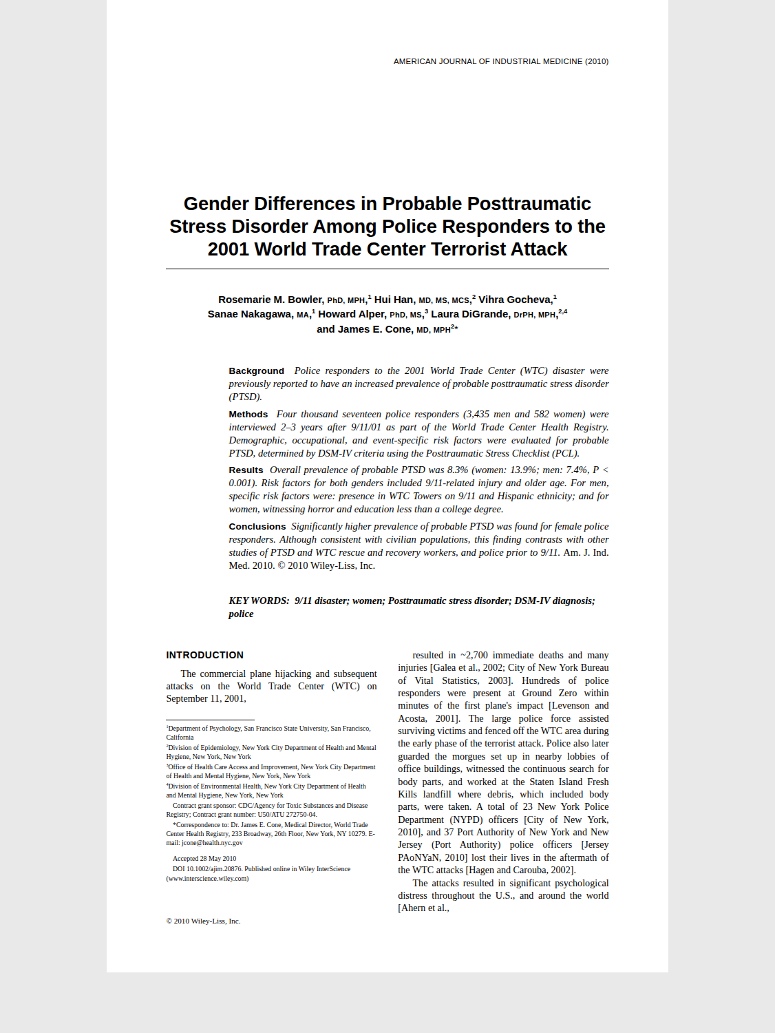AMERICAN JOURNAL OF INDUSTRIAL MEDICINE (2010)
Gender Differences in Probable Posttraumatic
Stress Disorder Among Police Responders to the
2001 World Trade Center Terrorist Attack
Rosemarie M. Bowler, PhD, MPH,1 Hui Han, MD, MS, MCS,2 Vihra Gocheva,1
Sanae Nakagawa, MA,1 Howard Alper, PhD, MS,3 Laura DiGrande, DrPH, MPH,2,4
and James E. Cone, MD, MPH2*
Background Police responders to the 2001 World Trade Center (WTC) disaster were previously reported to have an increased prevalence of probable posttraumatic stress disorder (PTSD).
Methods Four thousand seventeen police responders (3,435 men and 582 women) were interviewed 2–3 years after 9/11/01 as part of the World Trade Center Health Registry. Demographic, occupational, and event-specific risk factors were evaluated for probable PTSD, determined by DSM-IV criteria using the Posttraumatic Stress Checklist (PCL).
Results Overall prevalence of probable PTSD was 8.3% (women: 13.9%; men: 7.4%, P < 0.001). Risk factors for both genders included 9/11-related injury and older age. For men, specific risk factors were: presence in WTC Towers on 9/11 and Hispanic ethnicity; and for women, witnessing horror and education less than a college degree.
Conclusions Significantly higher prevalence of probable PTSD was found for female police responders. Although consistent with civilian populations, this finding contrasts with other studies of PTSD and WTC rescue and recovery workers, and police prior to 9/11. Am. J. Ind. Med. 2010. © 2010 Wiley-Liss, Inc.
KEY WORDS: 9/11 disaster; women; Posttraumatic stress disorder; DSM-IV diagnosis; police
INTRODUCTION
The commercial plane hijacking and subsequent attacks on the World Trade Center (WTC) on September 11, 2001,
1Department of Psychology, San Francisco State University, San Francisco, California
2Division of Epidemiology, New York City Department of Health and Mental Hygiene, New York, New York
3Office of Health Care Access and Improvement, New York City Department of Health and Mental Hygiene, New York, New York
4Division of Environmental Health, New York City Department of Health and Mental Hygiene, New York, New York
Contract grant sponsor: CDC/Agency for Toxic Substances and Disease Registry; Contract grant number: U50/ATU 272750-04.
*Correspondence to: Dr. James E. Cone, Medical Director, World Trade Center Health Registry, 233 Broadway, 26th Floor, New York, NY 10279. E-mail: jcone@health.nyc.gov
Accepted 28 May 2010
DOI 10.1002/ajim.20876. Published online in Wiley InterScience
(www.interscience.wiley.com)
© 2010 Wiley-Liss, Inc.
resulted in ~2,700 immediate deaths and many injuries [Galea et al., 2002; City of New York Bureau of Vital Statistics, 2003]. Hundreds of police responders were present at Ground Zero within minutes of the first plane's impact [Levenson and Acosta, 2001]. The large police force assisted surviving victims and fenced off the WTC area during the early phase of the terrorist attack. Police also later guarded the morgues set up in nearby lobbies of office buildings, witnessed the continuous search for body parts, and worked at the Staten Island Fresh Kills landfill where debris, which included body parts, were taken. A total of 23 New York Police Department (NYPD) officers [City of New York, 2010], and 37 Port Authority of New York and New Jersey (Port Authority) police officers [Jersey PAoNYaN, 2010] lost their lives in the aftermath of the WTC attacks [Hagen and Carouba, 2002].
The attacks resulted in significant psychological distress throughout the U.S., and around the world [Ahern et al.,